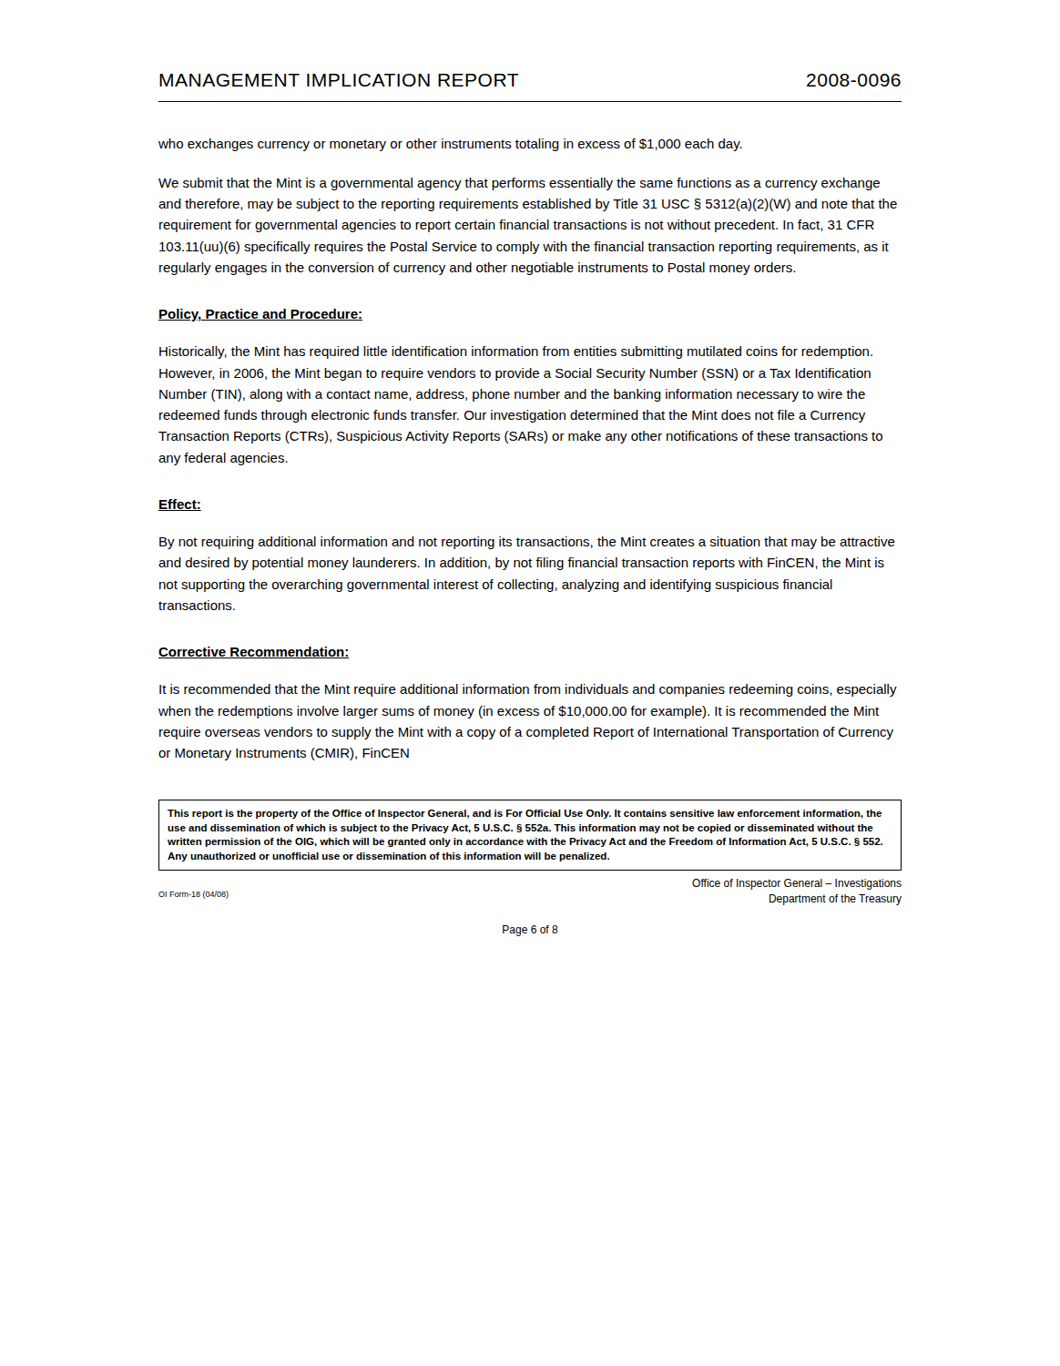MANAGEMENT IMPLICATION REPORT 2008-0096
who exchanges currency or monetary or other instruments totaling in excess of $1,000 each day.
We submit that the Mint is a governmental agency that performs essentially the same functions as a currency exchange and therefore, may be subject to the reporting requirements established by Title 31 USC § 5312(a)(2)(W) and note that the requirement for governmental agencies to report certain financial transactions is not without precedent. In fact, 31 CFR 103.11(uu)(6) specifically requires the Postal Service to comply with the financial transaction reporting requirements, as it regularly engages in the conversion of currency and other negotiable instruments to Postal money orders.
Policy, Practice and Procedure:
Historically, the Mint has required little identification information from entities submitting mutilated coins for redemption. However, in 2006, the Mint began to require vendors to provide a Social Security Number (SSN) or a Tax Identification Number (TIN), along with a contact name, address, phone number and the banking information necessary to wire the redeemed funds through electronic funds transfer. Our investigation determined that the Mint does not file a Currency Transaction Reports (CTRs), Suspicious Activity Reports (SARs) or make any other notifications of these transactions to any federal agencies.
Effect:
By not requiring additional information and not reporting its transactions, the Mint creates a situation that may be attractive and desired by potential money launderers. In addition, by not filing financial transaction reports with FinCEN, the Mint is not supporting the overarching governmental interest of collecting, analyzing and identifying suspicious financial transactions.
Corrective Recommendation:
It is recommended that the Mint require additional information from individuals and companies redeeming coins, especially when the redemptions involve larger sums of money (in excess of $10,000.00 for example). It is recommended the Mint require overseas vendors to supply the Mint with a copy of a completed Report of International Transportation of Currency or Monetary Instruments (CMIR), FinCEN
This report is the property of the Office of Inspector General, and is For Official Use Only. It contains sensitive law enforcement information, the use and dissemination of which is subject to the Privacy Act, 5 U.S.C. § 552a. This information may not be copied or disseminated without the written permission of the OIG, which will be granted only in accordance with the Privacy Act and the Freedom of Information Act, 5 U.S.C. § 552. Any unauthorized or unofficial use or dissemination of this information will be penalized.
OI Form-18 (04/08) Office of Inspector General – Investigations
Department of the Treasury
Page 6 of 8